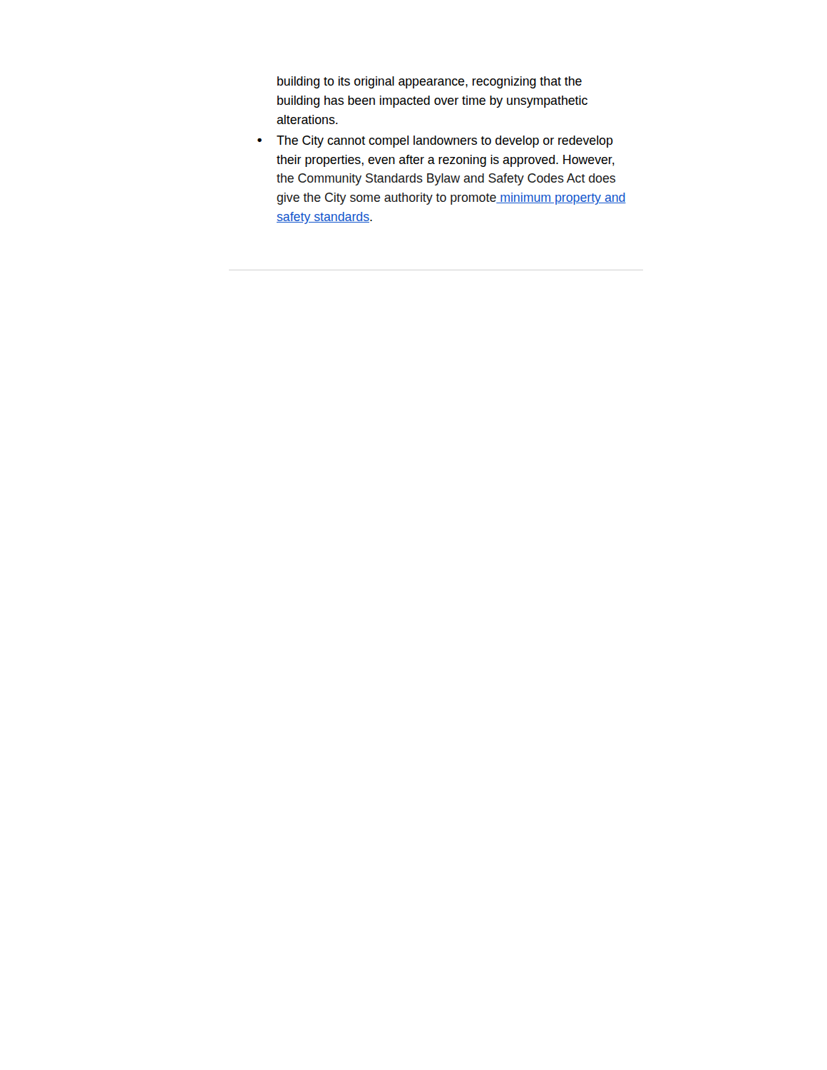building to its original appearance, recognizing that the building has been impacted over time by unsympathetic alterations.
The City cannot compel landowners to develop or redevelop their properties, even after a rezoning is approved. However, the Community Standards Bylaw and Safety Codes Act does give the City some authority to promote minimum property and safety standards.